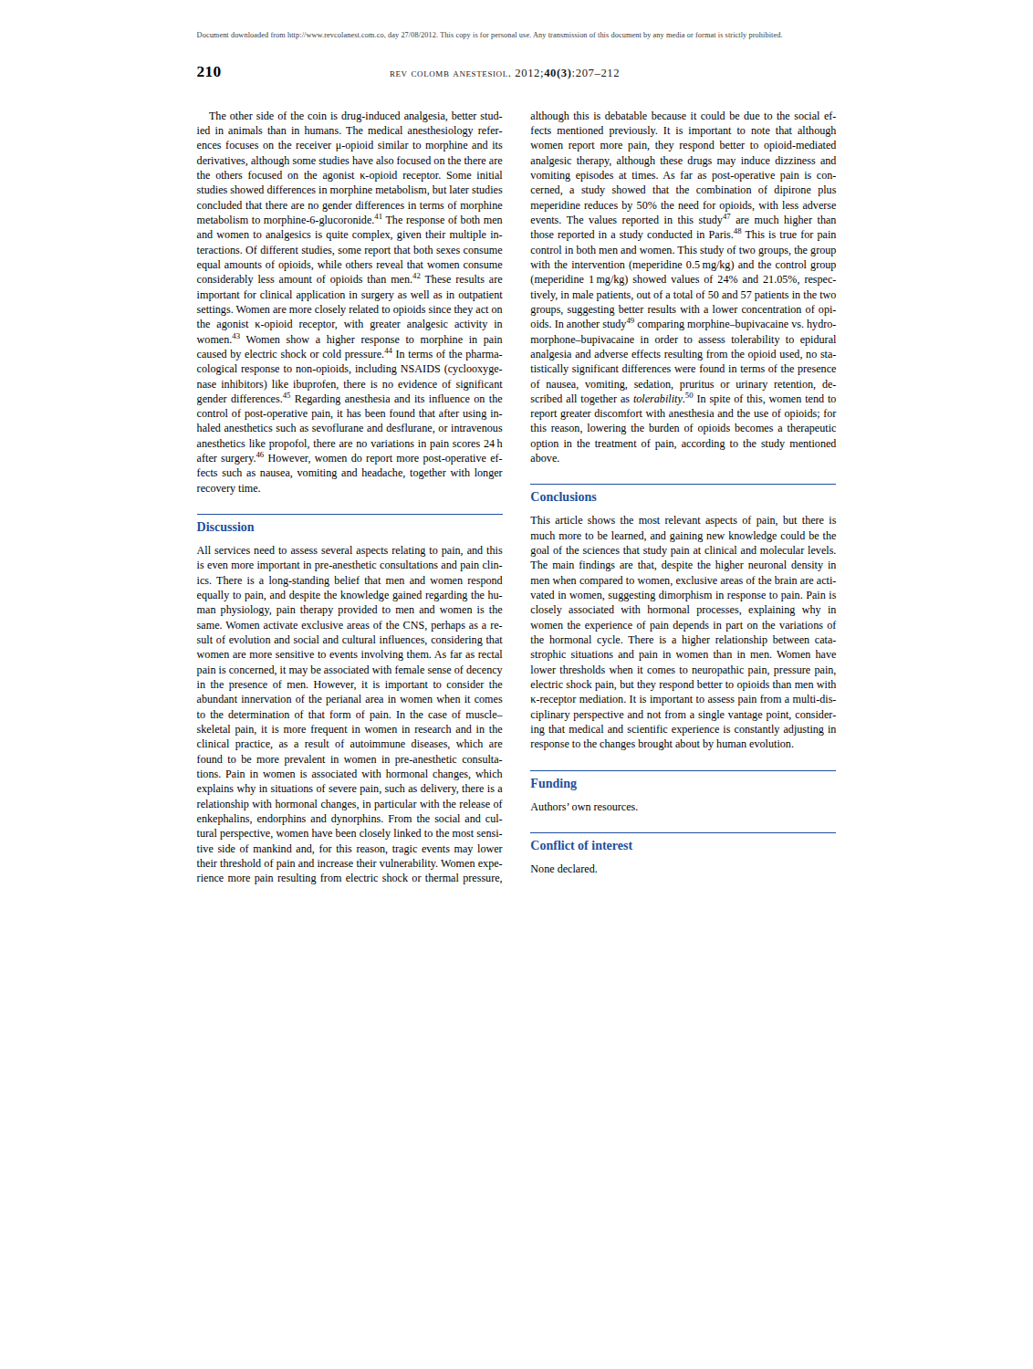Document downloaded from http://www.revcolanest.com.co, day 27/08/2012. This copy is for personal use. Any transmission of this document by any media or format is strictly prohibited.
210
rev colomb anestesiol. 2012;40(3):207–212
The other side of the coin is drug-induced analgesia, better studied in animals than in humans. The medical anesthesiology references focuses on the receiver μ-opioid similar to morphine and its derivatives, although some studies have also focused on the there are the others focused on the agonist κ-opioid receptor. Some initial studies showed differences in morphine metabolism, but later studies concluded that there are no gender differences in terms of morphine metabolism to morphine-6-glucoronide.41 The response of both men and women to analgesics is quite complex, given their multiple interactions. Of different studies, some report that both sexes consume equal amounts of opioids, while others reveal that women consume considerably less amount of opioids than men.42 These results are important for clinical application in surgery as well as in outpatient settings. Women are more closely related to opioids since they act on the agonist κ-opioid receptor, with greater analgesic activity in women.43 Women show a higher response to morphine in pain caused by electric shock or cold pressure.44 In terms of the pharmacological response to non-opioids, including NSAIDS (cyclooxygenase inhibitors) like ibuprofen, there is no evidence of significant gender differences.45 Regarding anesthesia and its influence on the control of post-operative pain, it has been found that after using inhaled anesthetics such as sevoflurane and desflurane, or intravenous anesthetics like propofol, there are no variations in pain scores 24 h after surgery.46 However, women do report more post-operative effects such as nausea, vomiting and headache, together with longer recovery time.
Discussion
All services need to assess several aspects relating to pain, and this is even more important in pre-anesthetic consultations and pain clinics. There is a long-standing belief that men and women respond equally to pain, and despite the knowledge gained regarding the human physiology, pain therapy provided to men and women is the same. Women activate exclusive areas of the CNS, perhaps as a result of evolution and social and cultural influences, considering that women are more sensitive to events involving them. As far as rectal pain is concerned, it may be associated with female sense of decency in the presence of men. However, it is important to consider the abundant innervation of the perianal area in women when it comes to the determination of that form of pain. In the case of muscle–skeletal pain, it is more frequent in women in research and in the clinical practice, as a result of autoimmune diseases, which are found to be more prevalent in women in pre-anesthetic consultations. Pain in women is associated with hormonal changes, which explains why in situations of severe pain, such as delivery, there is a relationship with hormonal changes, in particular with the release of enkephalins, endorphins and dynorphins. From the social and cultural perspective, women have been closely linked to the most sensitive side of mankind and, for this reason, tragic events may lower their threshold of pain and increase their vulnerability. Women experience more pain resulting from electric shock or thermal pressure, although this is debatable because it could be due to the social effects mentioned previously. It is important to note that although women report more pain, they respond better to opioid-mediated analgesic therapy, although these drugs may induce dizziness and vomiting episodes at times. As far as post-operative pain is concerned, a study showed that the combination of dipirone plus meperidine reduces by 50% the need for opioids, with less adverse events. The values reported in this study47 are much higher than those reported in a study conducted in Paris.48 This is true for pain control in both men and women. This study of two groups, the group with the intervention (meperidine 0.5 mg/kg) and the control group (meperidine 1 mg/kg) showed values of 24% and 21.05%, respectively, in male patients, out of a total of 50 and 57 patients in the two groups, suggesting better results with a lower concentration of opioids. In another study49 comparing morphine–bupivacaine vs. hydromorphone–bupivacaine in order to assess tolerability to epidural analgesia and adverse effects resulting from the opioid used, no statistically significant differences were found in terms of the presence of nausea, vomiting, sedation, pruritus or urinary retention, described all together as tolerability.50 In spite of this, women tend to report greater discomfort with anesthesia and the use of opioids; for this reason, lowering the burden of opioids becomes a therapeutic option in the treatment of pain, according to the study mentioned above.
Conclusions
This article shows the most relevant aspects of pain, but there is much more to be learned, and gaining new knowledge could be the goal of the sciences that study pain at clinical and molecular levels. The main findings are that, despite the higher neuronal density in men when compared to women, exclusive areas of the brain are activated in women, suggesting dimorphism in response to pain. Pain is closely associated with hormonal processes, explaining why in women the experience of pain depends in part on the variations of the hormonal cycle. There is a higher relationship between catastrophic situations and pain in women than in men. Women have lower thresholds when it comes to neuropathic pain, pressure pain, electric shock pain, but they respond better to opioids than men with κ-receptor mediation. It is important to assess pain from a multi-disciplinary perspective and not from a single vantage point, considering that medical and scientific experience is constantly adjusting in response to the changes brought about by human evolution.
Funding
Authors’ own resources.
Conflict of interest
None declared.